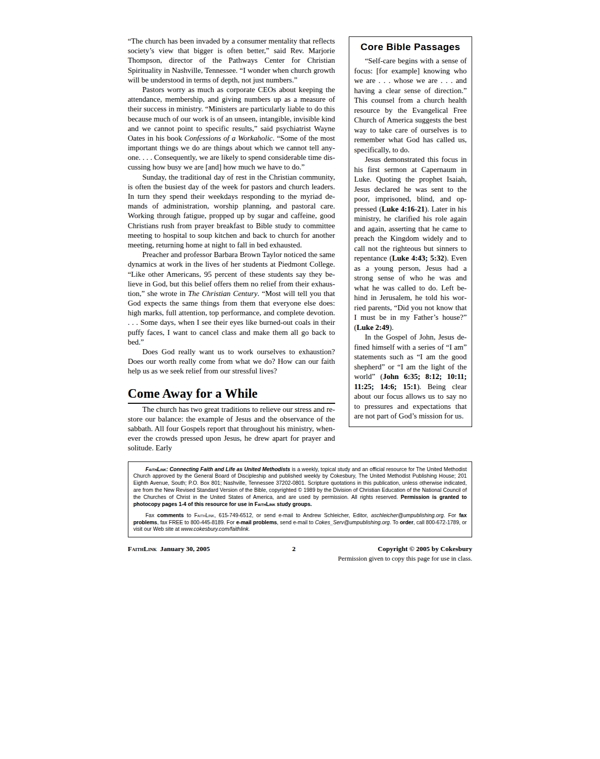“The church has been invaded by a consumer mentality that reflects society’s view that bigger is often better,” said Rev. Marjorie Thompson, director of the Pathways Center for Christian Spirituality in Nashville, Tennessee. “I wonder when church growth will be understood in terms of depth, not just numbers.”
Pastors worry as much as corporate CEOs about keeping the attendance, membership, and giving numbers up as a measure of their success in ministry. “Ministers are particularly liable to do this because much of our work is of an unseen, intangible, invisible kind and we cannot point to specific results,” said psychiatrist Wayne Oates in his book Confessions of a Workaholic. “Some of the most important things we do are things about which we cannot tell anyone. . . . Consequently, we are likely to spend considerable time discussing how busy we are [and] how much we have to do.”
Sunday, the traditional day of rest in the Christian community, is often the busiest day of the week for pastors and church leaders. In turn they spend their weekdays responding to the myriad demands of administration, worship planning, and pastoral care. Working through fatigue, propped up by sugar and caffeine, good Christians rush from prayer breakfast to Bible study to committee meeting to hospital to soup kitchen and back to church for another meeting, returning home at night to fall in bed exhausted.
Preacher and professor Barbara Brown Taylor noticed the same dynamics at work in the lives of her students at Piedmont College. “Like other Americans, 95 percent of these students say they believe in God, but this belief offers them no relief from their exhaustion,” she wrote in The Christian Century. “Most will tell you that God expects the same things from them that everyone else does: high marks, full attention, top performance, and complete devotion. . . . Some days, when I see their eyes like burned-out coals in their puffy faces, I want to cancel class and make them all go back to bed.”
Does God really want us to work ourselves to exhaustion? Does our worth really come from what we do? How can our faith help us as we seek relief from our stressful lives?
Come Away for a While
The church has two great traditions to relieve our stress and restore our balance: the example of Jesus and the observance of the sabbath. All four Gospels report that throughout his ministry, whenever the crowds pressed upon Jesus, he drew apart for prayer and solitude. Early
Core Bible Passages
“Self-care begins with a sense of focus: [for example] knowing who we are . . . whose we are . . . and having a clear sense of direction.” This counsel from a church health resource by the Evangelical Free Church of America suggests the best way to take care of ourselves is to remember what God has called us, specifically, to do.
Jesus demonstrated this focus in his first sermon at Capernaum in Luke. Quoting the prophet Isaiah, Jesus declared he was sent to the poor, imprisoned, blind, and oppressed (Luke 4:16-21). Later in his ministry, he clarified his role again and again, asserting that he came to preach the Kingdom widely and to call not the righteous but sinners to repentance (Luke 4:43; 5:32). Even as a young person, Jesus had a strong sense of who he was and what he was called to do. Left behind in Jerusalem, he told his worried parents, “Did you not know that I must be in my Father’s house?” (Luke 2:49).
In the Gospel of John, Jesus defined himself with a series of “I am” statements such as “I am the good shepherd” or “I am the light of the world” (John 6:35; 8:12; 10:11; 11:25; 14:6; 15:1). Being clear about our focus allows us to say no to pressures and expectations that are not part of God’s mission for us.
FaithLink: Connecting Faith and Life as United Methodists is a weekly, topical study and an official resource for The United Methodist Church approved by the General Board of Discipleship and published weekly by Cokesbury, The United Methodist Publishing House; 201 Eighth Avenue, South; P.O. Box 801; Nashville, Tennessee 37202-0801. Scripture quotations in this publication, unless otherwise indicated, are from the New Revised Standard Version of the Bible, copyrighted © 1989 by the Division of Christian Education of the National Council of the Churches of Christ in the United States of America, and are used by permission. All rights reserved. Permission is granted to photocopy pages 1-4 of this resource for use in FaithLink study groups.
Fax comments to FaithLink, 615-749-6512, or send e-mail to Andrew Schleicher, Editor, aschleicher@umpublishing.org. For fax problems, fax FREE to 800-445-8189. For e-mail problems, send e-mail to Cokes_Serv@umpublishing.org. To order, call 800-672-1789, or visit our Web site at www.cokesbury.com/faithlink.
FaithLink January 30, 2005
2
Copyright © 2005 by Cokesbury
Permission given to copy this page for use in class.